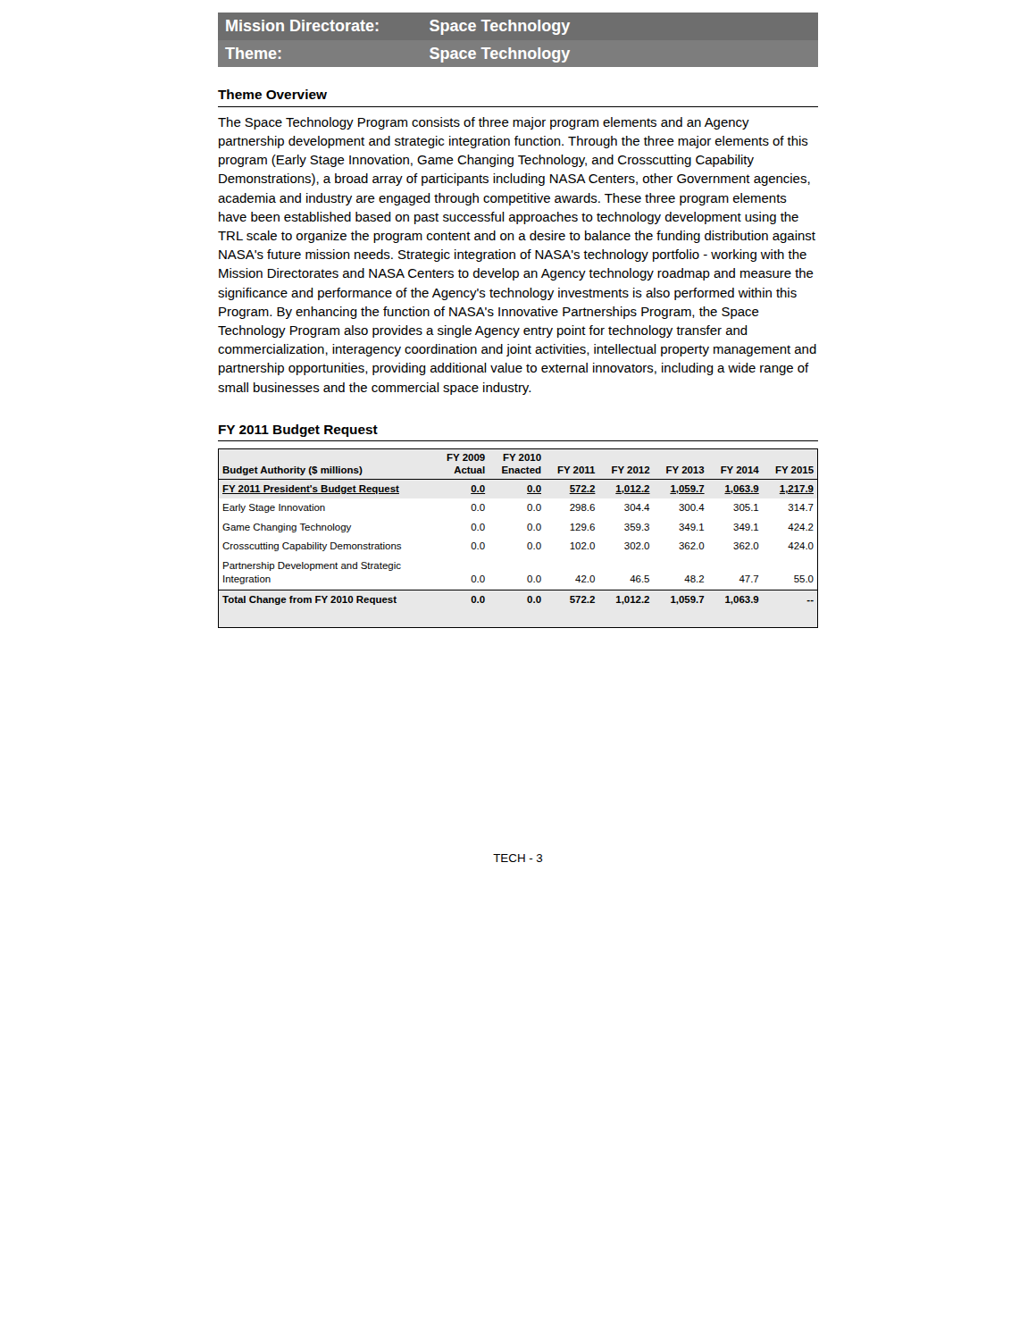| Mission Directorate: | Space Technology |
| Theme: | Space Technology |
Theme Overview
The Space Technology Program consists of three major program elements and an Agency partnership development and strategic integration function. Through the three major elements of this program (Early Stage Innovation, Game Changing Technology, and Crosscutting Capability Demonstrations), a broad array of participants including NASA Centers, other Government agencies, academia and industry are engaged through competitive awards. These three program elements have been established based on past successful approaches to technology development using the TRL scale to organize the program content and on a desire to balance the funding distribution against NASA's future mission needs. Strategic integration of NASA's technology portfolio - working with the Mission Directorates and NASA Centers to develop an Agency technology roadmap and measure the significance and performance of the Agency's technology investments is also performed within this Program. By enhancing the function of NASA's Innovative Partnerships Program, the Space Technology Program also provides a single Agency entry point for technology transfer and commercialization, interagency coordination and joint activities, intellectual property management and partnership opportunities, providing additional value to external innovators, including a wide range of small businesses and the commercial space industry.
FY 2011 Budget Request
| Budget Authority ($ millions) | FY 2009 Actual | FY 2010 Enacted | FY 2011 | FY 2012 | FY 2013 | FY 2014 | FY 2015 |
| --- | --- | --- | --- | --- | --- | --- | --- |
| FY 2011 President's Budget Request | 0.0 | 0.0 | 572.2 | 1,012.2 | 1,059.7 | 1,063.9 | 1,217.9 |
| Early Stage Innovation | 0.0 | 0.0 | 298.6 | 304.4 | 300.4 | 305.1 | 314.7 |
| Game Changing Technology | 0.0 | 0.0 | 129.6 | 359.3 | 349.1 | 349.1 | 424.2 |
| Crosscutting Capability Demonstrations | 0.0 | 0.0 | 102.0 | 302.0 | 362.0 | 362.0 | 424.0 |
| Partnership Development and Strategic Integration | 0.0 | 0.0 | 42.0 | 46.5 | 48.2 | 47.7 | 55.0 |
| Total Change from FY 2010 Request | 0.0 | 0.0 | 572.2 | 1,012.2 | 1,059.7 | 1,063.9 | -- |
TECH - 3